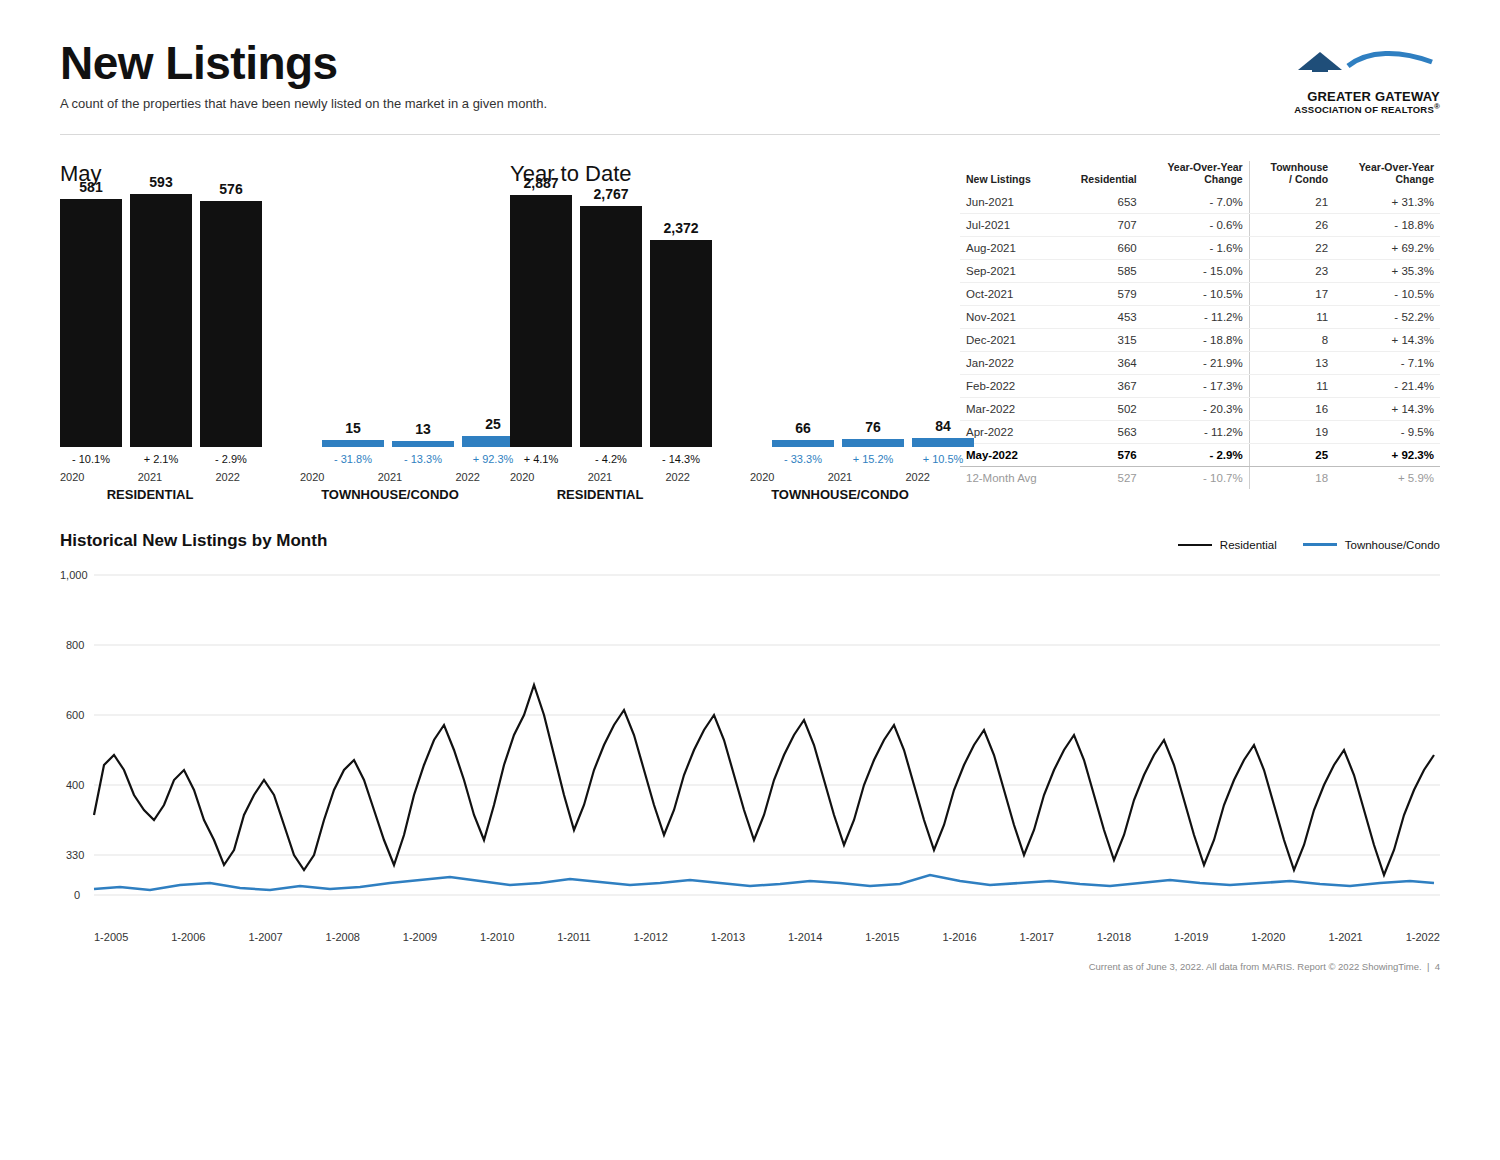New Listings
A count of the properties that have been newly listed on the market in a given month.
GREATER GATEWAY ASSOCIATION OF REALTORS®
May
581
- 10.1%
593
+ 2.1%
576
- 2.9%
15
- 31.8%
13
- 13.3%
25
+ 92.3%
202020212022
RESIDENTIAL
202020212022
TOWNHOUSE/CONDO
Year to Date
2,887
+ 4.1%
2,767
- 4.2%
2,372
- 14.3%
66
- 33.3%
76
+ 15.2%
84
+ 10.5%
202020212022
RESIDENTIAL
202020212022
TOWNHOUSE/CONDO
| New Listings | Residential | Year-Over-Year Change | Townhouse / Condo | Year-Over-Year Change |
| --- | --- | --- | --- | --- |
| Jun-2021 | 653 | - 7.0% | 21 | + 31.3% |
| Jul-2021 | 707 | - 0.6% | 26 | - 18.8% |
| Aug-2021 | 660 | - 1.6% | 22 | + 69.2% |
| Sep-2021 | 585 | - 15.0% | 23 | + 35.3% |
| Oct-2021 | 579 | - 10.5% | 17 | - 10.5% |
| Nov-2021 | 453 | - 11.2% | 11 | - 52.2% |
| Dec-2021 | 315 | - 18.8% | 8 | + 14.3% |
| Jan-2022 | 364 | - 21.9% | 13 | - 7.1% |
| Feb-2022 | 367 | - 17.3% | 11 | - 21.4% |
| Mar-2022 | 502 | - 20.3% | 16 | + 14.3% |
| Apr-2022 | 563 | - 11.2% | 19 | - 9.5% |
| May-2022 | 576 | - 2.9% | 25 | + 92.3% |
| 12-Month Avg | 527 | - 10.7% | 18 | + 5.9% |
Historical New Listings by Month
Residential Townhouse/Condo
1,000 800 600 400 330 0
1-20051-20061-20071-20081-2009 1-20101-20111-20121-20131-2014 1-20151-20161-20171-20181-2019 1-20201-20211-2022
Current as of June 3, 2022. All data from MARIS. Report © 2022 ShowingTime. | 4